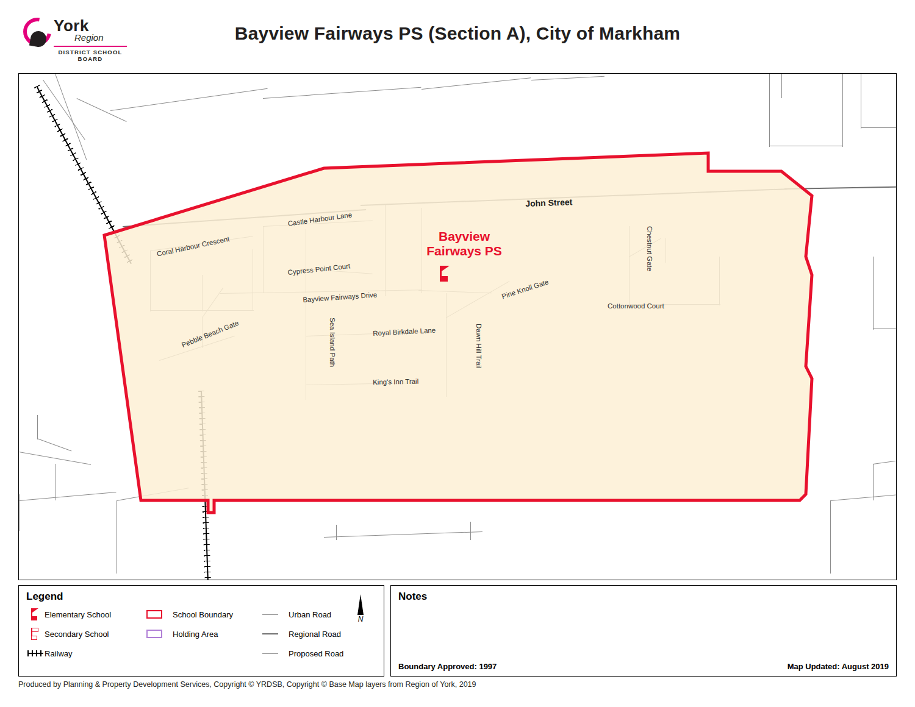York
Region
DISTRICT SCHOOL BOARD
Bayview Fairways PS (Section A), City of Markham
John Street
Coral Harbour Crescent
Castle Harbour Lane
Cypress Point Court
Bayview Fairways Drive
Pebble Beach Gate
Sea Island Path
Royal Birkdale Lane
King's Inn Trail
Dawn Hill Trail
Pine Knoll Gate
Chestnut Gate
Cottonwood Court
Bayview
Fairways PS
Legend
N
Elementary School
School Boundary
Urban Road
Secondary School
Holding Area
Regional Road
Railway
Proposed Road
Notes
Boundary Approved: 1997
Map Updated: August 2019
Produced by Planning & Property Development Services, Copyright © YRDSB, Copyright © Base Map layers from Region of York, 2019